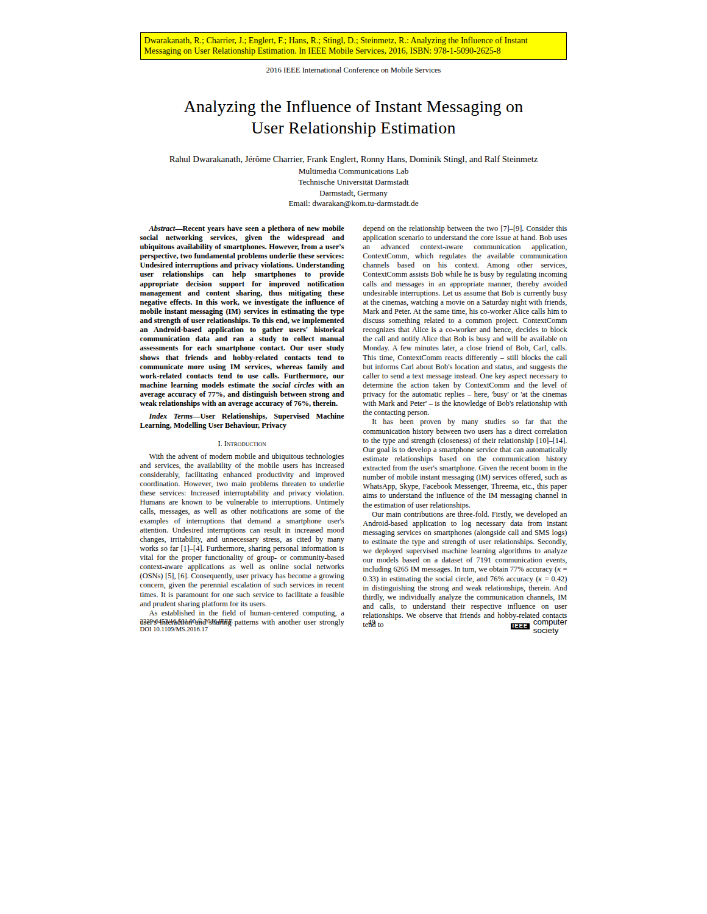Dwarakanath, R.; Charrier, J.; Englert, F.; Hans, R.; Stingl, D.; Steinmetz, R.: Analyzing the Influence of Instant Messaging on User Relationship Estimation. In IEEE Mobile Services, 2016, ISBN: 978-1-5090-2625-8
2016 IEEE International Conference on Mobile Services
Analyzing the Influence of Instant Messaging on
User Relationship Estimation
Rahul Dwarakanath, Jérôme Charrier, Frank Englert, Ronny Hans, Dominik Stingl, and Ralf Steinmetz
Multimedia Communications Lab
Technische Universität Darmstadt
Darmstadt, Germany
Email: dwarakan@kom.tu-darmstadt.de
Abstract—Recent years have seen a plethora of new mobile social networking services, given the widespread and ubiquitous availability of smartphones. However, from a user's perspective, two fundamental problems underlie these services: Undesired interruptions and privacy violations. Understanding user relationships can help smartphones to provide appropriate decision support for improved notification management and content sharing, thus mitigating these negative effects. In this work, we investigate the influence of mobile instant messaging (IM) services in estimating the type and strength of user relationships. To this end, we implemented an Android-based application to gather users' historical communication data and ran a study to collect manual assessments for each smartphone contact. Our user study shows that friends and hobby-related contacts tend to communicate more using IM services, whereas family and work-related contacts tend to use calls. Furthermore, our machine learning models estimate the social circles with an average accuracy of 77%, and distinguish between strong and weak relationships with an average accuracy of 76%, therein.
Index Terms—User Relationships, Supervised Machine Learning, Modelling User Behaviour, Privacy
I. Introduction
With the advent of modern mobile and ubiquitous technologies and services, the availability of the mobile users has increased considerably, facilitating enhanced productivity and improved coordination. However, two main problems threaten to underlie these services: Increased interruptability and privacy violation. Humans are known to be vulnerable to interruptions. Untimely calls, messages, as well as other notifications are some of the examples of interruptions that demand a smartphone user's attention. Undesired interruptions can result in increased mood changes, irritability, and unnecessary stress, as cited by many works so far [1]–[4]. Furthermore, sharing personal information is vital for the proper functionality of group- or community-based context-aware applications as well as online social networks (OSNs) [5], [6]. Consequently, user privacy has become a growing concern, given the perennial escalation of such services in recent times. It is paramount for one such service to facilitate a feasible and prudent sharing platform for its users.
As established in the field of human-centered computing, a user's interaction and sharing patterns with another user strongly depend on the relationship between the two [7]–[9]. Consider this application scenario to understand the core issue at hand. Bob uses an advanced context-aware communication application, ContextComm, which regulates the available communication channels based on his context. Among other services, ContextComm assists Bob while he is busy by regulating incoming calls and messages in an appropriate manner, thereby avoided undesirable interruptions. Let us assume that Bob is currently busy at the cinemas, watching a movie on a Saturday night with friends, Mark and Peter. At the same time, his co-worker Alice calls him to discuss something related to a common project. ContextComm recognizes that Alice is a co-worker and hence, decides to block the call and notify Alice that Bob is busy and will be available on Monday. A few minutes later, a close friend of Bob, Carl, calls. This time, ContextComm reacts differently – still blocks the call but informs Carl about Bob's location and status, and suggests the caller to send a text message instead. One key aspect necessary to determine the action taken by ContextComm and the level of privacy for the automatic replies – here, 'busy' or 'at the cinemas with Mark and Peter' – is the knowledge of Bob's relationship with the contacting person.
It has been proven by many studies so far that the communication history between two users has a direct correlation to the type and strength (closeness) of their relationship [10]–[14]. Our goal is to develop a smartphone service that can automatically estimate relationships based on the communication history extracted from the user's smartphone. Given the recent boom in the number of mobile instant messaging (IM) services offered, such as WhatsApp, Skype, Facebook Messenger, Threema, etc., this paper aims to understand the influence of the IM messaging channel in the estimation of user relationships.
Our main contributions are three-fold. Firstly, we developed an Android-based application to log necessary data from instant messaging services on smartphones (alongside call and SMS logs) to estimate the type and strength of user relationships. Secondly, we deployed supervised machine learning algorithms to analyze our models based on a dataset of 7191 communication events, including 6265 IM messages. In turn, we obtain 77% accuracy (κ = 0.33) in estimating the social circle, and 76% accuracy (κ = 0.42) in distinguishing the strong and weak relationships, therein. And thirdly, we individually analyze the communication channels, IM and calls, to understand their respective influence on user relationships. We observe that friends and hobby-related contacts tend to
2329-6453/16 $31.00 © 2016 IEEE
DOI 10.1109/MS.2016.17
IEEE computer
society
49